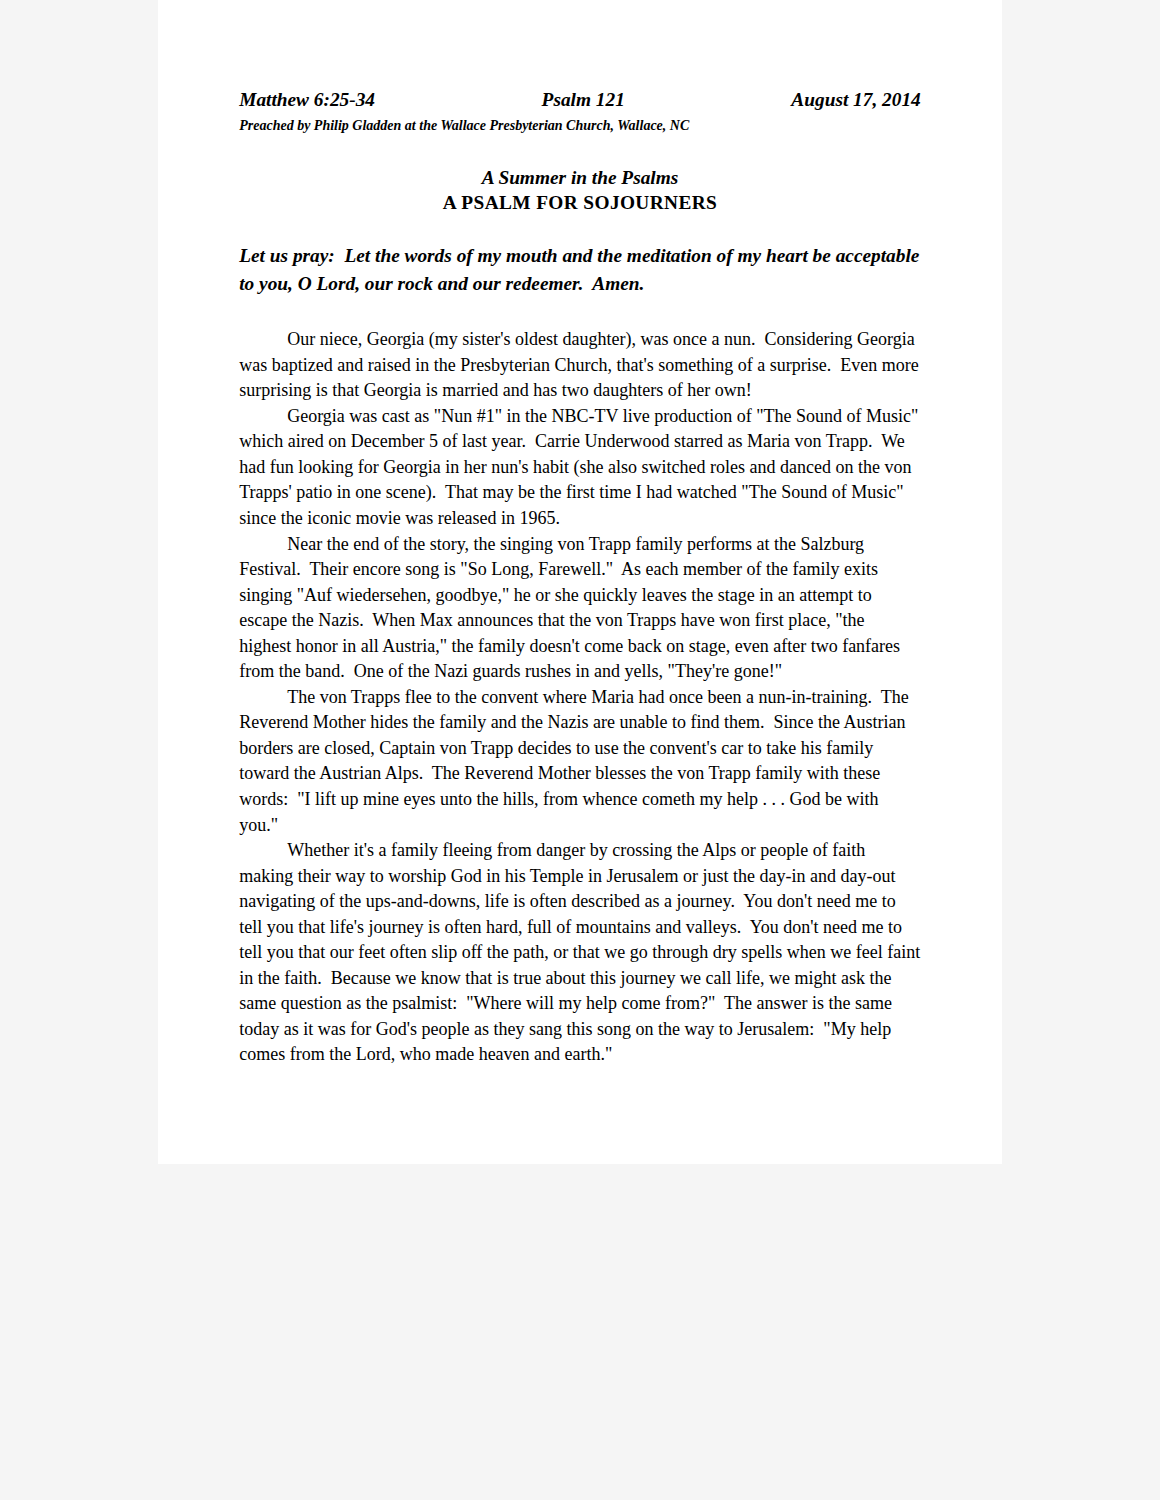Matthew 6:25-34 Psalm 121 August 17, 2014
Preached by Philip Gladden at the Wallace Presbyterian Church, Wallace, NC
A Summer in the Psalms
A PSALM FOR SOJOURNERS
Let us pray: Let the words of my mouth and the meditation of my heart be acceptable to you, O Lord, our rock and our redeemer. Amen.
Our niece, Georgia (my sister's oldest daughter), was once a nun. Considering Georgia was baptized and raised in the Presbyterian Church, that's something of a surprise. Even more surprising is that Georgia is married and has two daughters of her own!
Georgia was cast as "Nun #1" in the NBC-TV live production of "The Sound of Music" which aired on December 5 of last year. Carrie Underwood starred as Maria von Trapp. We had fun looking for Georgia in her nun's habit (she also switched roles and danced on the von Trapps' patio in one scene). That may be the first time I had watched "The Sound of Music" since the iconic movie was released in 1965.
Near the end of the story, the singing von Trapp family performs at the Salzburg Festival. Their encore song is "So Long, Farewell." As each member of the family exits singing "Auf wiedersehen, goodbye," he or she quickly leaves the stage in an attempt to escape the Nazis. When Max announces that the von Trapps have won first place, "the highest honor in all Austria," the family doesn't come back on stage, even after two fanfares from the band. One of the Nazi guards rushes in and yells, "They're gone!"
The von Trapps flee to the convent where Maria had once been a nun-in-training. The Reverend Mother hides the family and the Nazis are unable to find them. Since the Austrian borders are closed, Captain von Trapp decides to use the convent's car to take his family toward the Austrian Alps. The Reverend Mother blesses the von Trapp family with these words: "I lift up mine eyes unto the hills, from whence cometh my help . . . God be with you."
Whether it's a family fleeing from danger by crossing the Alps or people of faith making their way to worship God in his Temple in Jerusalem or just the day-in and day-out navigating of the ups-and-downs, life is often described as a journey. You don't need me to tell you that life's journey is often hard, full of mountains and valleys. You don't need me to tell you that our feet often slip off the path, or that we go through dry spells when we feel faint in the faith. Because we know that is true about this journey we call life, we might ask the same question as the psalmist: "Where will my help come from?" The answer is the same today as it was for God's people as they sang this song on the way to Jerusalem: "My help comes from the Lord, who made heaven and earth."